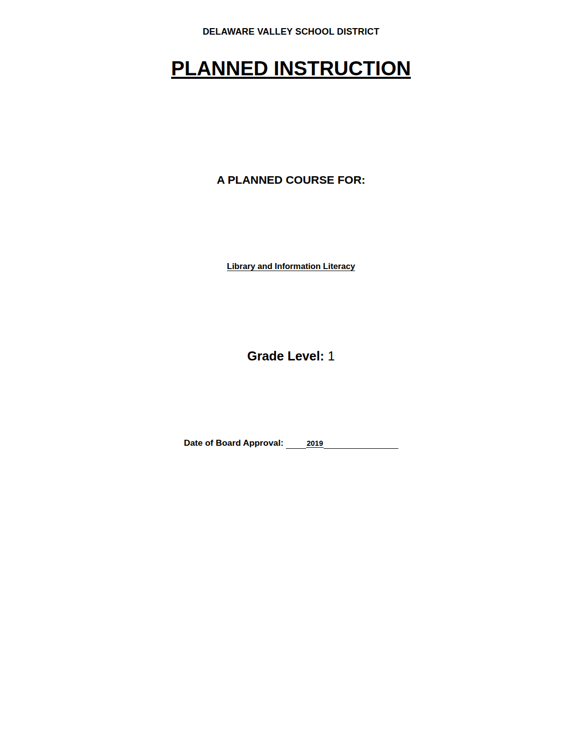DELAWARE VALLEY SCHOOL DISTRICT
PLANNED INSTRUCTION
A PLANNED COURSE FOR:
Library and Information Literacy
Grade Level: 1
Date of Board Approval: 2019